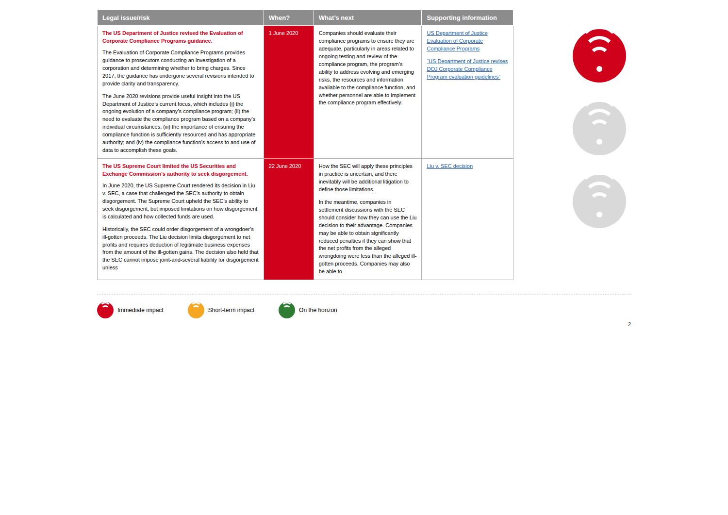| Legal issue/risk | When? | What’s next | Supporting information |
| --- | --- | --- | --- |
| The US Department of Justice revised the Evaluation of Corporate Compliance Programs guidance. The Evaluation of Corporate Compliance Programs provides guidance to prosecutors conducting an investigation of a corporation and determining whether to bring charges. Since 2017, the guidance has undergone several revisions intended to provide clarity and transparency. The June 2020 revisions provide useful insight into the US Department of Justice’s current focus, which includes (i) the ongoing evolution of a company’s compliance program; (ii) the need to evaluate the compliance program based on a company’s individual circumstances; (iii) the importance of ensuring the compliance function is sufficiently resourced and has appropriate authority; and (iv) the compliance function’s access to and use of data to accomplish these goals. | 1 June 2020 | Companies should evaluate their compliance programs to ensure they are adequate, particularly in areas related to ongoing testing and review of the compliance program, the program’s ability to address evolving and emerging risks, the resources and information available to the compliance function, and whether personnel are able to implement the compliance program effectively. | US Department of Justice Evaluation of Corporate Compliance Programs “US Department of Justice revises DOJ Corporate Compliance Program evaluation guidelines” |
| The US Supreme Court limited the US Securities and Exchange Commission’s authority to seek disgorgement. In June 2020, the US Supreme Court rendered its decision in Liu v. SEC, a case that challenged the SEC’s authority to obtain disgorgement. The Supreme Court upheld the SEC’s ability to seek disgorgement, but imposed limitations on how disgorgement is calculated and how collected funds are used. Historically, the SEC could order disgorgement of a wrongdoer’s ill-gotten proceeds. The Liu decision limits disgorgement to net profits and requires deduction of legitimate business expenses from the amount of the ill-gotten gains. The decision also held that the SEC cannot impose joint-and-several liability for disgorgement unless | 22 June 2020 | How the SEC will apply these principles in practice is uncertain, and there inevitably will be additional litigation to define those limitations. In the meantime, companies in settlement discussions with the SEC should consider how they can use the Liu decision to their advantage. Companies may be able to obtain significantly reduced penalties if they can show that the net profits from the alleged wrongdoing were less than the alleged ill-gotten proceeds. Companies may also be able to | Liu v. SEC decision |
Immediate impact
Short-term impact
On the horizon
2